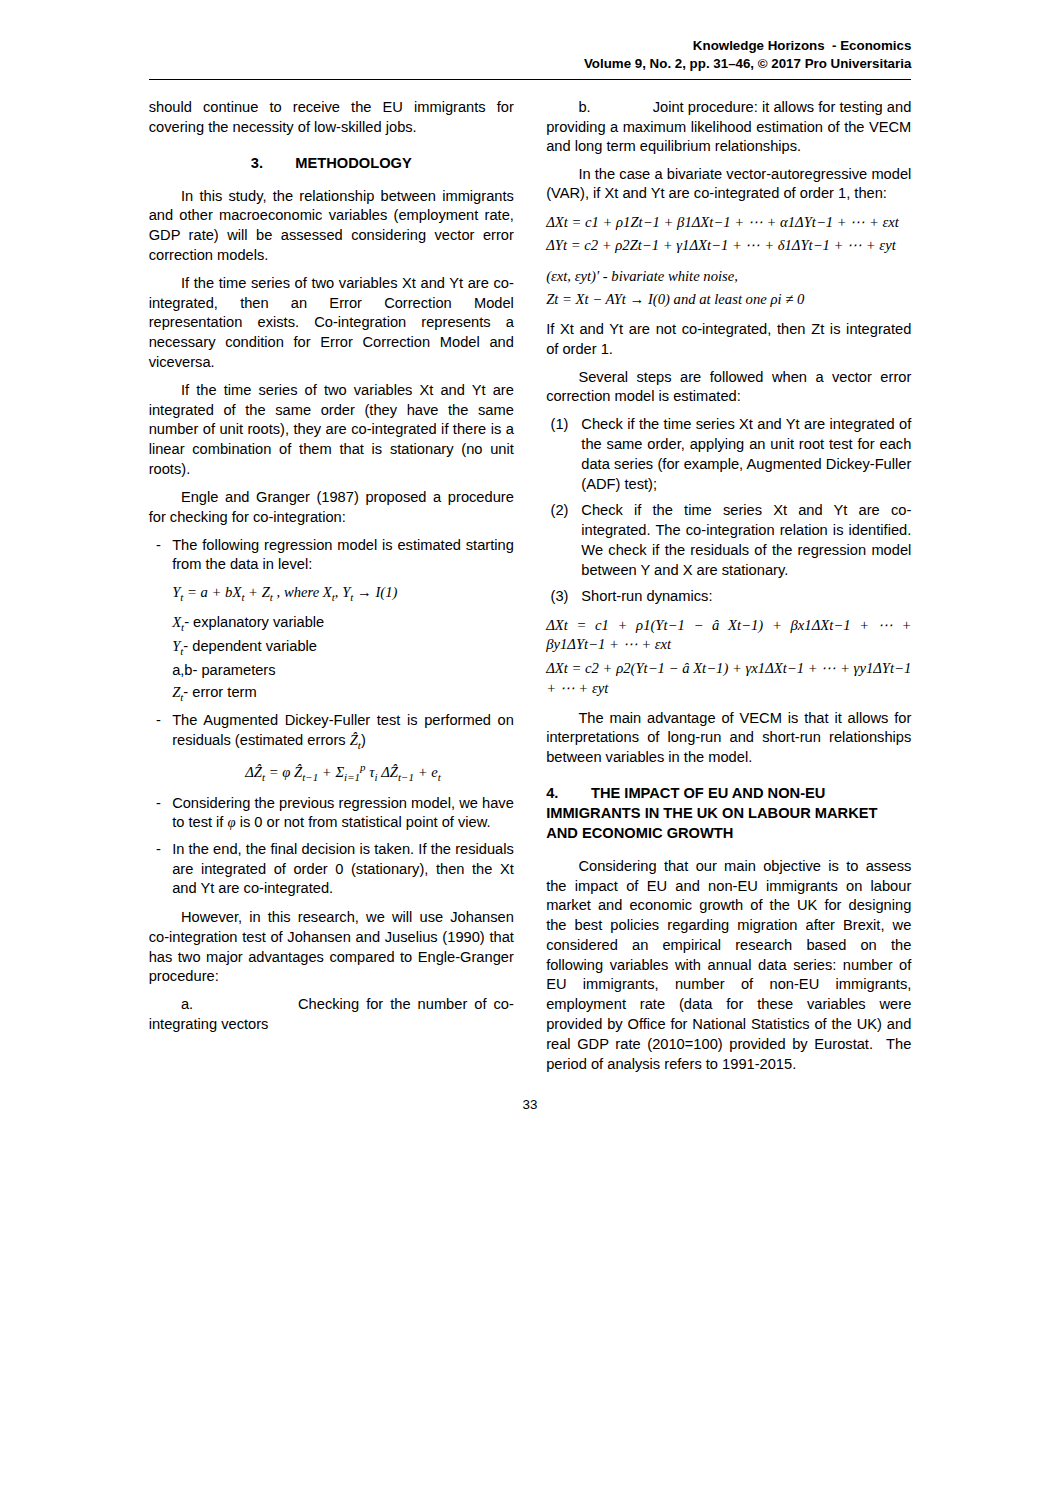Knowledge Horizons - Economics
Volume 9, No. 2, pp. 31–46, © 2017 Pro Universitaria
should continue to receive the EU immigrants for covering the necessity of low-skilled jobs.
3. METHODOLOGY
In this study, the relationship between immigrants and other macroeconomic variables (employment rate, GDP rate) will be assessed considering vector error correction models.
If the time series of two variables Xt and Yt are co-integrated, then an Error Correction Model representation exists. Co-integration represents a necessary condition for Error Correction Model and viceversa.
If the time series of two variables Xt and Yt are integrated of the same order (they have the same number of unit roots), they are co-integrated if there is a linear combination of them that is stationary (no unit roots).
Engle and Granger (1987) proposed a procedure for checking for co-integration:
The following regression model is estimated starting from the data in level:
Yt = a + bXt + Zt , where Xt, Yt → I(1)
Xt- explanatory variable
Yt- dependent variable
a,b- parameters
Zt- error term
The Augmented Dickey-Fuller test is performed on residuals (estimated errors Ẑt)
ΔẐt = φ Ẑt−1 + Σi=1 p τi ΔẐt−1 + et
Considering the previous regression model, we have to test if φ is 0 or not from statistical point of view.
In the end, the final decision is taken. If the residuals are integrated of order 0 (stationary), then the Xt and Yt are co-integrated.
However, in this research, we will use Johansen co-integration test of Johansen and Juselius (1990) that has two major advantages compared to Engle-Granger procedure:
a. Checking for the number of co-integrating vectors
b. Joint procedure: it allows for testing and providing a maximum likelihood estimation of the VECM and long term equilibrium relationships.
In the case a bivariate vector-autoregressive model (VAR), if Xt and Yt are co-integrated of order 1, then:
ΔXt = c1 + ρ1 Zt−1 + β1 ΔXt−1 + ⋯ + α1 ΔYt−1 + ⋯ + εxt
ΔYt = c2 + ρ2 Zt−1 + γ1 ΔXt−1 + ⋯ + δ1 ΔYt−1 + ⋯ + εyt
(εxt, εyt)′ - bivariate white noise,
Zt = Xt − AYt → I(0) and at least one ρi ≠ 0
If Xt and Yt are not co-integrated, then Zt is integrated of order 1.
Several steps are followed when a vector error correction model is estimated:
Check if the time series Xt and Yt are integrated of the same order, applying an unit root test for each data series (for example, Augmented Dickey-Fuller (ADF) test);
Check if the time series Xt and Yt are co-integrated. The co-integration relation is identified. We check if the residuals of the regression model between Y and X are stationary.
Short-run dynamics:
ΔXt = c1 + ρ1(Yt−1 − â Xt−1) + βx1 ΔXt−1 + ⋯ + βy1 ΔYt−1 + ⋯ + εxt
ΔXt = c2 + ρ2(Yt−1 − â Xt−1) + γx1 ΔXt−1 + ⋯ + γy1 ΔYt−1 + ⋯ + εyt
The main advantage of VECM is that it allows for interpretations of long-run and short-run relationships between variables in the model.
4. THE IMPACT OF EU AND NON-EU IMMIGRANTS IN THE UK ON LABOUR MARKET AND ECONOMIC GROWTH
Considering that our main objective is to assess the impact of EU and non-EU immigrants on labour market and economic growth of the UK for designing the best policies regarding migration after Brexit, we considered an empirical research based on the following variables with annual data series: number of EU immigrants, number of non-EU immigrants, employment rate (data for these variables were provided by Office for National Statistics of the UK) and real GDP rate (2010=100) provided by Eurostat. The period of analysis refers to 1991-2015.
33